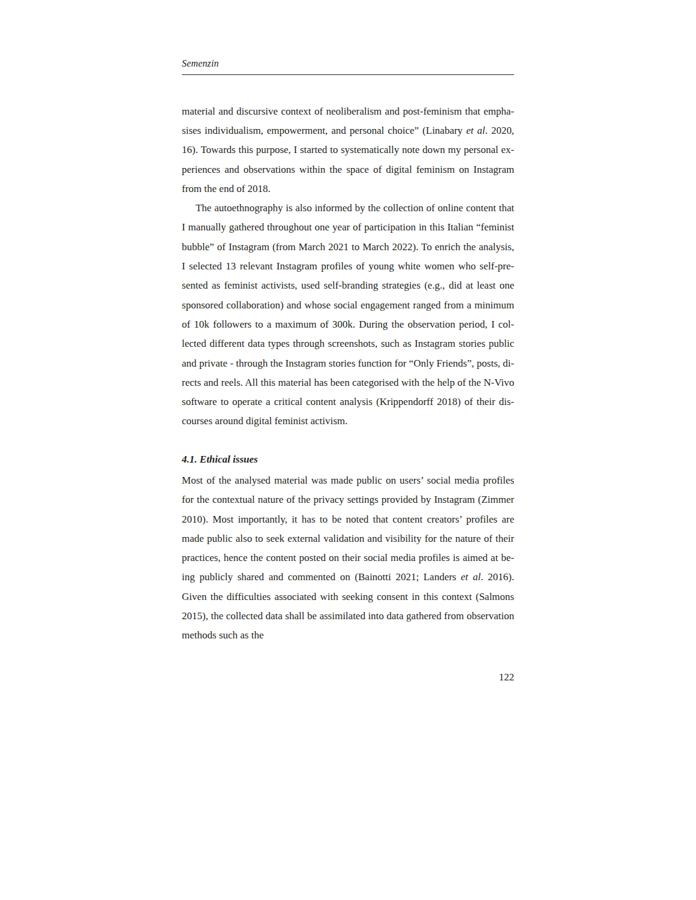Semenzin
material and discursive context of neoliberalism and post-feminism that emphasises individualism, empowerment, and personal choice” (Linabary et al. 2020, 16). Towards this purpose, I started to systematically note down my personal experiences and observations within the space of digital feminism on Instagram from the end of 2018.
The autoethnography is also informed by the collection of online content that I manually gathered throughout one year of participation in this Italian “feminist bubble” of Instagram (from March 2021 to March 2022). To enrich the analysis, I selected 13 relevant Instagram profiles of young white women who self-presented as feminist activists, used self-branding strategies (e.g., did at least one sponsored collaboration) and whose social engagement ranged from a minimum of 10k followers to a maximum of 300k. During the observation period, I collected different data types through screenshots, such as Instagram stories public and private - through the Instagram stories function for “Only Friends”, posts, directs and reels. All this material has been categorised with the help of the N-Vivo software to operate a critical content analysis (Krippendorff 2018) of their discourses around digital feminist activism.
4.1. Ethical issues
Most of the analysed material was made public on users’ social media profiles for the contextual nature of the privacy settings provided by Instagram (Zimmer 2010). Most importantly, it has to be noted that content creators’ profiles are made public also to seek external validation and visibility for the nature of their practices, hence the content posted on their social media profiles is aimed at being publicly shared and commented on (Bainotti 2021; Landers et al. 2016). Given the difficulties associated with seeking consent in this context (Salmons 2015), the collected data shall be assimilated into data gathered from observation methods such as the
122